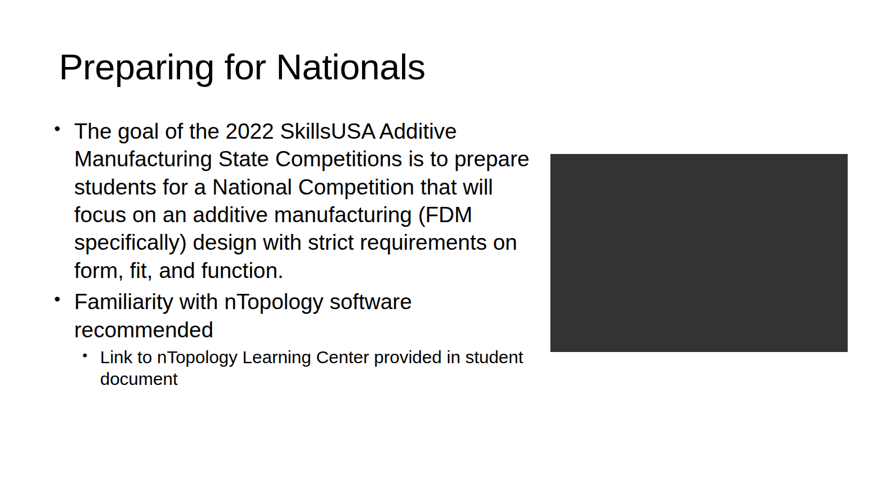Preparing for Nationals
The goal of the 2022 SkillsUSA Additive Manufacturing State Competitions is to prepare students for a National Competition that will focus on an additive manufacturing (FDM specifically) design with strict requirements on form, fit, and function.
Familiarity with nTopology software recommended
Link to nTopology Learning Center provided in student document